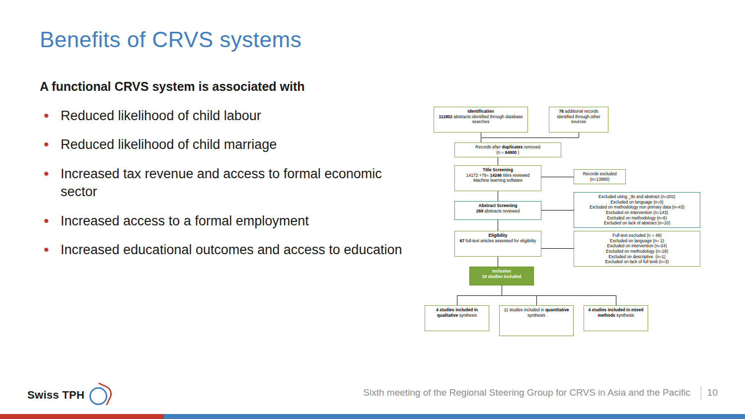Benefits of CRVS systems
A functional CRVS system is associated with
Reduced likelihood of child labour
Reduced likelihood of child marriage
Increased tax revenue and access to formal economic sector
Increased access to a formal employment
Increased educational outcomes and access to education
Identification
111802 abstracts identified through database searches
76 additional records identified through other sources
Records after duplicates removed
(n = 64900 )
Title Screening
14172 +76= 14246 titles reviewed
Machine learning software
Records excluded
(n=13980)
Abstract Screening
269 abstracts reviewed
Excluded using _tle and abstract (n=202)
Excluded on language (n=0)
Excluded on methodology non primary data (n=43)
Excluded on intervention (n=143)
Excluded on methodology (n=6)
Excluded on lack of abstract (n=10)
Eligibility
67 full-text articles assessed for eligibility
Full-text excluded (n = 48)
Excluded on language (n= 2)
Excluded on intervention (n=24)
Excluded on methodology (n=18)
Excluded on descriptive (n=1)
Excluded on lack of full textt (n=3)
Inclusion
19 studies included
4 studies included in qualitative synthesis
11 studies included in quantitative synthesis
4 studies included in mixed methods synthesis
Sixth meeting of the Regional Steering Group for CRVS in Asia and the Pacific
10
Swiss TPH